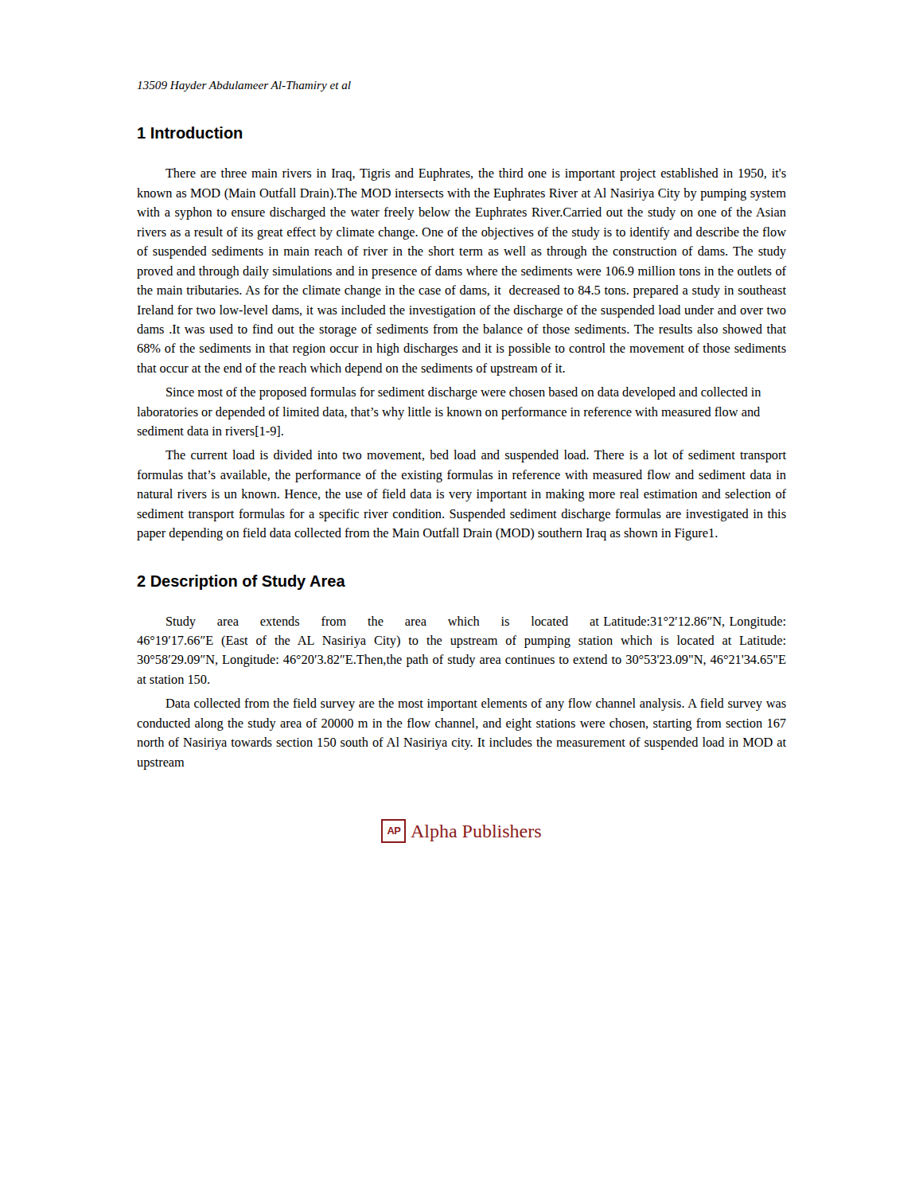13509 Hayder Abdulameer Al-Thamiry et al
1 Introduction
There are three main rivers in Iraq, Tigris and Euphrates, the third one is important project established in 1950, it's known as MOD (Main Outfall Drain).The MOD intersects with the Euphrates River at Al Nasiriya City by pumping system with a syphon to ensure discharged the water freely below the Euphrates River.Carried out the study on one of the Asian rivers as a result of its great effect by climate change. One of the objectives of the study is to identify and describe the flow of suspended sediments in main reach of river in the short term as well as through the construction of dams. The study proved and through daily simulations and in presence of dams where the sediments were 106.9 million tons in the outlets of the main tributaries. As for the climate change in the case of dams, it decreased to 84.5 tons. prepared a study in southeast Ireland for two low-level dams, it was included the investigation of the discharge of the suspended load under and over two dams .It was used to find out the storage of sediments from the balance of those sediments. The results also showed that 68% of the sediments in that region occur in high discharges and it is possible to control the movement of those sediments that occur at the end of the reach which depend on the sediments of upstream of it.
Since most of the proposed formulas for sediment discharge were chosen based on data developed and collected in laboratories or depended of limited data, that’s why little is known on performance in reference with measured flow and sediment data in rivers[1-9].
The current load is divided into two movement, bed load and suspended load. There is a lot of sediment transport formulas that’s available, the performance of the existing formulas in reference with measured flow and sediment data in natural rivers is un known. Hence, the use of field data is very important in making more real estimation and selection of sediment transport formulas for a specific river condition. Suspended sediment discharge formulas are investigated in this paper depending on field data collected from the Main Outfall Drain (MOD) southern Iraq as shown in Figure1.
2 Description of Study Area
Study area extends from the area which is located at Latitude:31°2′12.86″N, Longitude: 46°19′17.66″E (East of the AL Nasiriya City) to the upstream of pumping station which is located at Latitude: 30°58′29.09″N, Longitude: 46°20′3.82″E.Then,the path of study area continues to extend to 30°53'23.09"N, 46°21'34.65"E at station 150.
Data collected from the field survey are the most important elements of any flow channel analysis. A field survey was conducted along the study area of 20000 m in the flow channel, and eight stations were chosen, starting from section 167 north of Nasiriya towards section 150 south of Al Nasiriya city. It includes the measurement of suspended load in MOD at upstream
AP Alpha Publishers